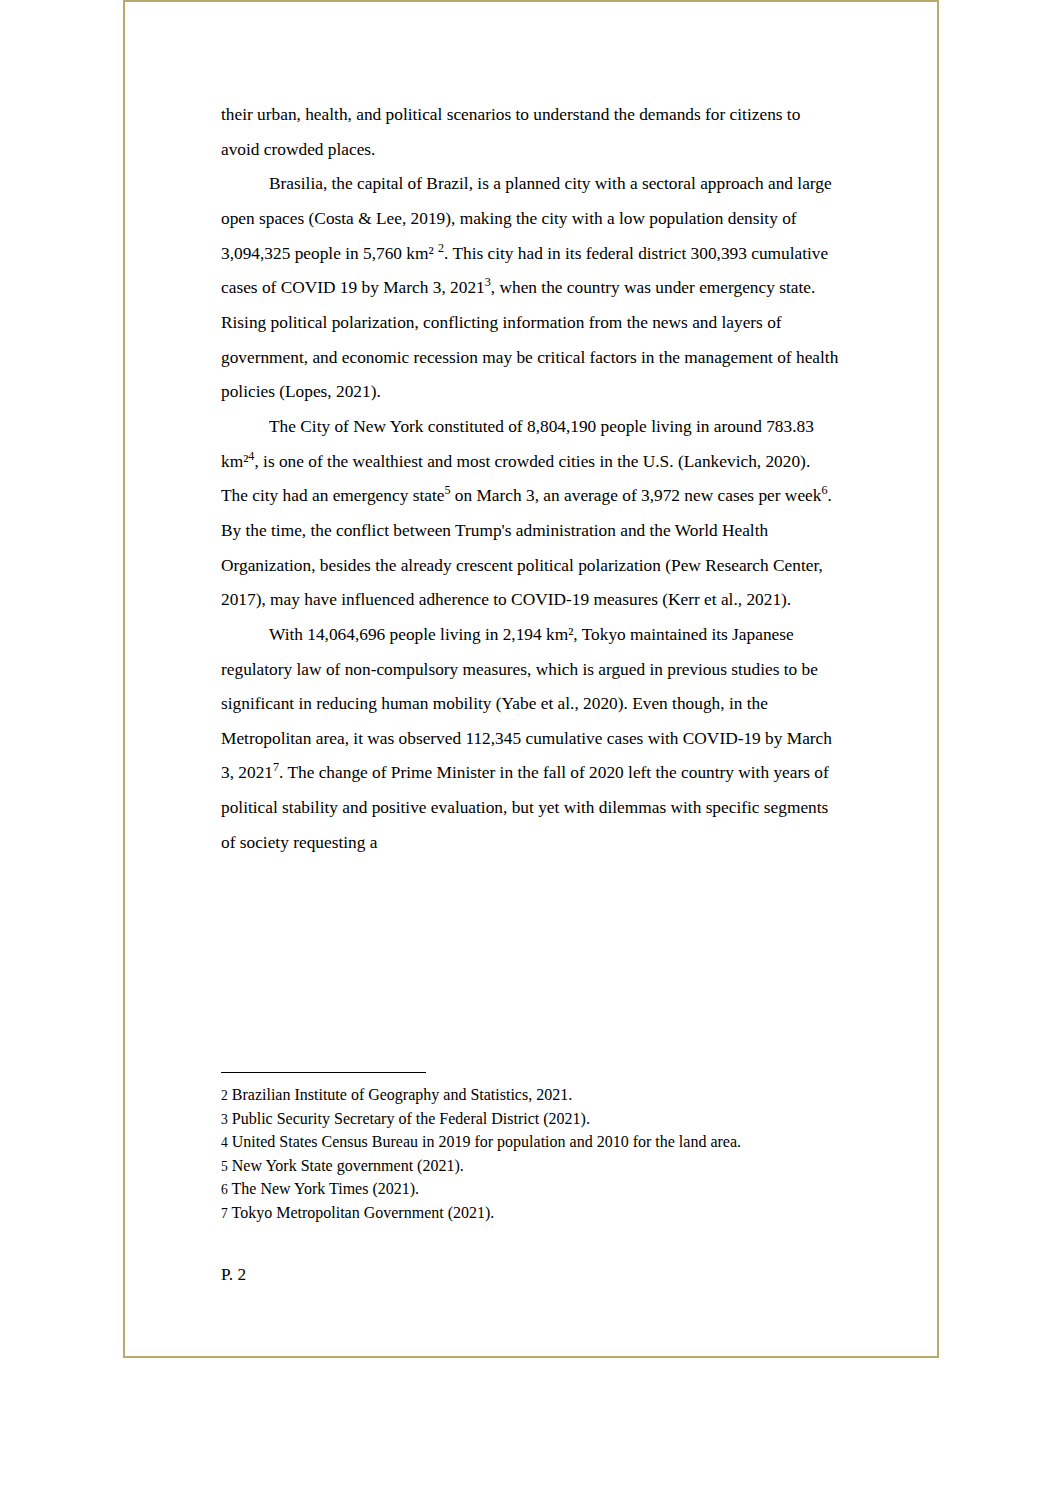their urban, health, and political scenarios to understand the demands for citizens to avoid crowded places.
Brasilia, the capital of Brazil, is a planned city with a sectoral approach and large open spaces (Costa & Lee, 2019), making the city with a low population density of 3,094,325 people in 5,760 km² 2. This city had in its federal district 300,393 cumulative cases of COVID 19 by March 3, 20213, when the country was under emergency state. Rising political polarization, conflicting information from the news and layers of government, and economic recession may be critical factors in the management of health policies (Lopes, 2021).
The City of New York constituted of 8,804,190 people living in around 783.83 km²4, is one of the wealthiest and most crowded cities in the U.S. (Lankevich, 2020). The city had an emergency state5 on March 3, an average of 3,972 new cases per week6. By the time, the conflict between Trump's administration and the World Health Organization, besides the already crescent political polarization (Pew Research Center, 2017), may have influenced adherence to COVID-19 measures (Kerr et al., 2021).
With 14,064,696 people living in 2,194 km², Tokyo maintained its Japanese regulatory law of non-compulsory measures, which is argued in previous studies to be significant in reducing human mobility (Yabe et al., 2020). Even though, in the Metropolitan area, it was observed 112,345 cumulative cases with COVID-19 by March 3, 20217. The change of Prime Minister in the fall of 2020 left the country with years of political stability and positive evaluation, but yet with dilemmas with specific segments of society requesting a
2 Brazilian Institute of Geography and Statistics, 2021.
3 Public Security Secretary of the Federal District (2021).
4 United States Census Bureau in 2019 for population and 2010 for the land area.
5 New York State government (2021).
6 The New York Times (2021).
7 Tokyo Metropolitan Government (2021).
P. 2